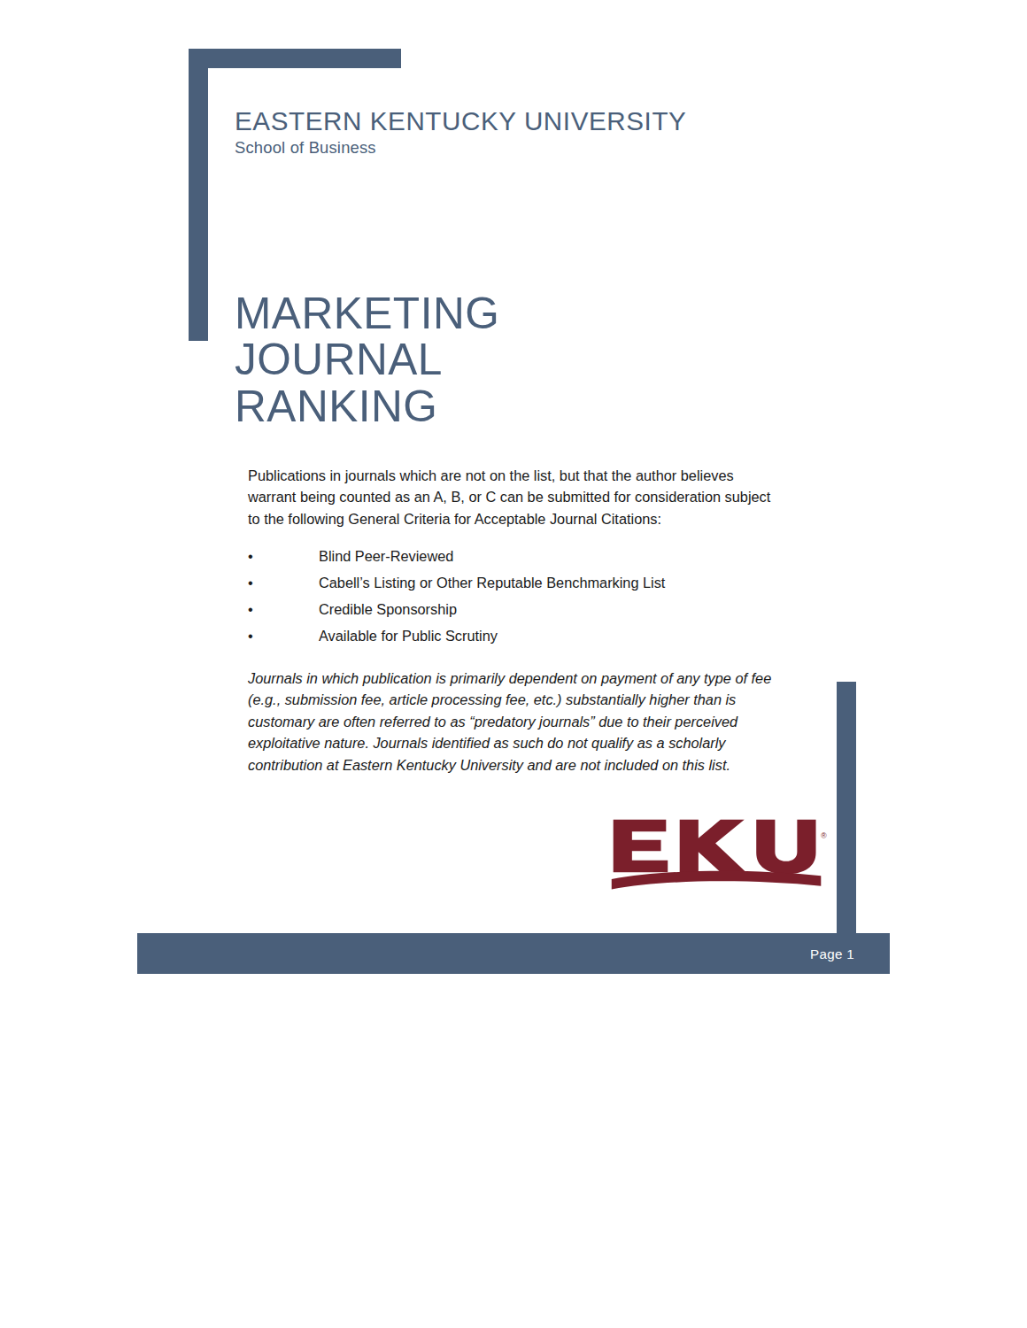EASTERN KENTUCKY UNIVERSITY
School of Business
MARKETING JOURNAL RANKING
Publications in journals which are not on the list, but that the author believes warrant being counted as an A, B, or C can be submitted for consideration subject to the following General Criteria for Acceptable Journal Citations:
Blind Peer-Reviewed
Cabell’s Listing or Other Reputable Benchmarking List
Credible Sponsorship
Available for Public Scrutiny
Journals in which publication is primarily dependent on payment of any type of fee (e.g., submission fee, article processing fee, etc.) substantially higher than is customary are often referred to as “predatory journals” due to their perceived exploitative nature. Journals identified as such do not qualify as a scholarly contribution at Eastern Kentucky University and are not included on this list.
EKU ®
Page 1